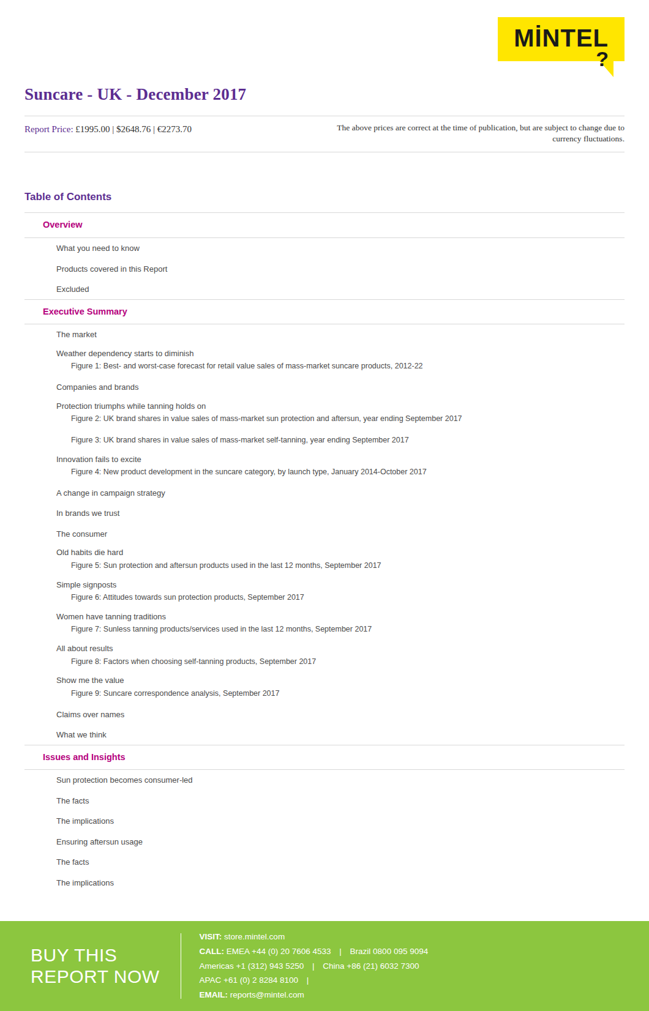MİNTEL
?
Suncare - UK - December 2017
Report Price: £1995.00 | $2648.76 | €2273.70
The above prices are correct at the time of publication, but are subject to change due to currency fluctuations.
Table of Contents
Overview
What you need to know
Products covered in this Report
Excluded
Executive Summary
The market
Weather dependency starts to diminish
Figure 1: Best- and worst-case forecast for retail value sales of mass-market suncare products, 2012-22
Companies and brands
Protection triumphs while tanning holds on
Figure 2: UK brand shares in value sales of mass-market sun protection and aftersun, year ending September 2017
Figure 3: UK brand shares in value sales of mass-market self-tanning, year ending September 2017
Innovation fails to excite
Figure 4: New product development in the suncare category, by launch type, January 2014-October 2017
A change in campaign strategy
In brands we trust
The consumer
Old habits die hard
Figure 5: Sun protection and aftersun products used in the last 12 months, September 2017
Simple signposts
Figure 6: Attitudes towards sun protection products, September 2017
Women have tanning traditions
Figure 7: Sunless tanning products/services used in the last 12 months, September 2017
All about results
Figure 8: Factors when choosing self-tanning products, September 2017
Show me the value
Figure 9: Suncare correspondence analysis, September 2017
Claims over names
What we think
Issues and Insights
Sun protection becomes consumer-led
The facts
The implications
Ensuring aftersun usage
The facts
The implications
BUY THIS
REPORT NOW
VISIT: store.mintel.com
CALL: EMEA +44 (0) 20 7606 4533 | Brazil 0800 095 9094
Americas +1 (312) 943 5250 | China +86 (21) 6032 7300
APAC +61 (0) 2 8284 8100 |
EMAIL: reports@mintel.com